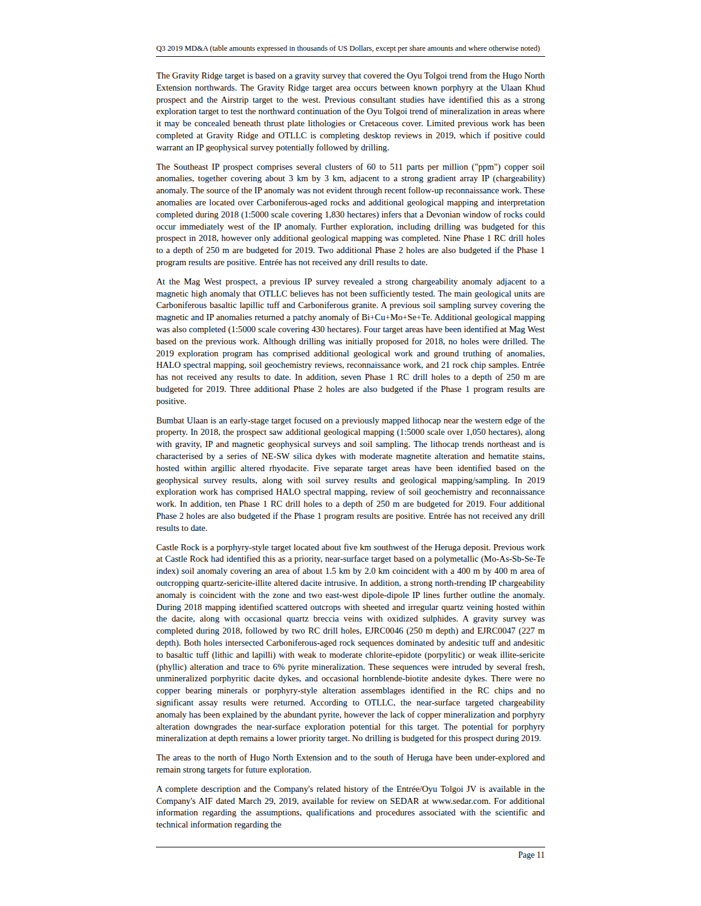Q3 2019 MD&A (table amounts expressed in thousands of US Dollars, except per share amounts and where otherwise noted)
The Gravity Ridge target is based on a gravity survey that covered the Oyu Tolgoi trend from the Hugo North Extension northwards. The Gravity Ridge target area occurs between known porphyry at the Ulaan Khud prospect and the Airstrip target to the west. Previous consultant studies have identified this as a strong exploration target to test the northward continuation of the Oyu Tolgoi trend of mineralization in areas where it may be concealed beneath thrust plate lithologies or Cretaceous cover. Limited previous work has been completed at Gravity Ridge and OTLLC is completing desktop reviews in 2019, which if positive could warrant an IP geophysical survey potentially followed by drilling.
The Southeast IP prospect comprises several clusters of 60 to 511 parts per million ("ppm") copper soil anomalies, together covering about 3 km by 3 km, adjacent to a strong gradient array IP (chargeability) anomaly. The source of the IP anomaly was not evident through recent follow-up reconnaissance work. These anomalies are located over Carboniferous-aged rocks and additional geological mapping and interpretation completed during 2018 (1:5000 scale covering 1,830 hectares) infers that a Devonian window of rocks could occur immediately west of the IP anomaly. Further exploration, including drilling was budgeted for this prospect in 2018, however only additional geological mapping was completed. Nine Phase 1 RC drill holes to a depth of 250 m are budgeted for 2019. Two additional Phase 2 holes are also budgeted if the Phase 1 program results are positive. Entrée has not received any drill results to date.
At the Mag West prospect, a previous IP survey revealed a strong chargeability anomaly adjacent to a magnetic high anomaly that OTLLC believes has not been sufficiently tested. The main geological units are Carboniferous basaltic lapillic tuff and Carboniferous granite. A previous soil sampling survey covering the magnetic and IP anomalies returned a patchy anomaly of Bi+Cu+Mo+Se+Te. Additional geological mapping was also completed (1:5000 scale covering 430 hectares). Four target areas have been identified at Mag West based on the previous work. Although drilling was initially proposed for 2018, no holes were drilled. The 2019 exploration program has comprised additional geological work and ground truthing of anomalies, HALO spectral mapping, soil geochemistry reviews, reconnaissance work, and 21 rock chip samples. Entrée has not received any results to date. In addition, seven Phase 1 RC drill holes to a depth of 250 m are budgeted for 2019. Three additional Phase 2 holes are also budgeted if the Phase 1 program results are positive.
Bumbat Ulaan is an early-stage target focused on a previously mapped lithocap near the western edge of the property. In 2018, the prospect saw additional geological mapping (1:5000 scale over 1,050 hectares), along with gravity, IP and magnetic geophysical surveys and soil sampling. The lithocap trends northeast and is characterised by a series of NE-SW silica dykes with moderate magnetite alteration and hematite stains, hosted within argillic altered rhyodacite. Five separate target areas have been identified based on the geophysical survey results, along with soil survey results and geological mapping/sampling. In 2019 exploration work has comprised HALO spectral mapping, review of soil geochemistry and reconnaissance work. In addition, ten Phase 1 RC drill holes to a depth of 250 m are budgeted for 2019. Four additional Phase 2 holes are also budgeted if the Phase 1 program results are positive. Entrée has not received any drill results to date.
Castle Rock is a porphyry-style target located about five km southwest of the Heruga deposit. Previous work at Castle Rock had identified this as a priority, near-surface target based on a polymetallic (Mo-As-Sb-Se-Te index) soil anomaly covering an area of about 1.5 km by 2.0 km coincident with a 400 m by 400 m area of outcropping quartz-sericite-illite altered dacite intrusive. In addition, a strong north-trending IP chargeability anomaly is coincident with the zone and two east-west dipole-dipole IP lines further outline the anomaly. During 2018 mapping identified scattered outcrops with sheeted and irregular quartz veining hosted within the dacite, along with occasional quartz breccia veins with oxidized sulphides. A gravity survey was completed during 2018, followed by two RC drill holes, EJRC0046 (250 m depth) and EJRC0047 (227 m depth). Both holes intersected Carboniferous-aged rock sequences dominated by andesitic tuff and andesitic to basaltic tuff (lithic and lapilli) with weak to moderate chlorite-epidote (porpylitic) or weak illite-sericite (phyllic) alteration and trace to 6% pyrite mineralization. These sequences were intruded by several fresh, unmineralized porphyritic dacite dykes, and occasional hornblende-biotite andesite dykes. There were no copper bearing minerals or porphyry-style alteration assemblages identified in the RC chips and no significant assay results were returned. According to OTLLC, the near-surface targeted chargeability anomaly has been explained by the abundant pyrite, however the lack of copper mineralization and porphyry alteration downgrades the near-surface exploration potential for this target. The potential for porphyry mineralization at depth remains a lower priority target. No drilling is budgeted for this prospect during 2019.
The areas to the north of Hugo North Extension and to the south of Heruga have been under-explored and remain strong targets for future exploration.
A complete description and the Company's related history of the Entrée/Oyu Tolgoi JV is available in the Company's AIF dated March 29, 2019, available for review on SEDAR at www.sedar.com. For additional information regarding the assumptions, qualifications and procedures associated with the scientific and technical information regarding the
Page 11